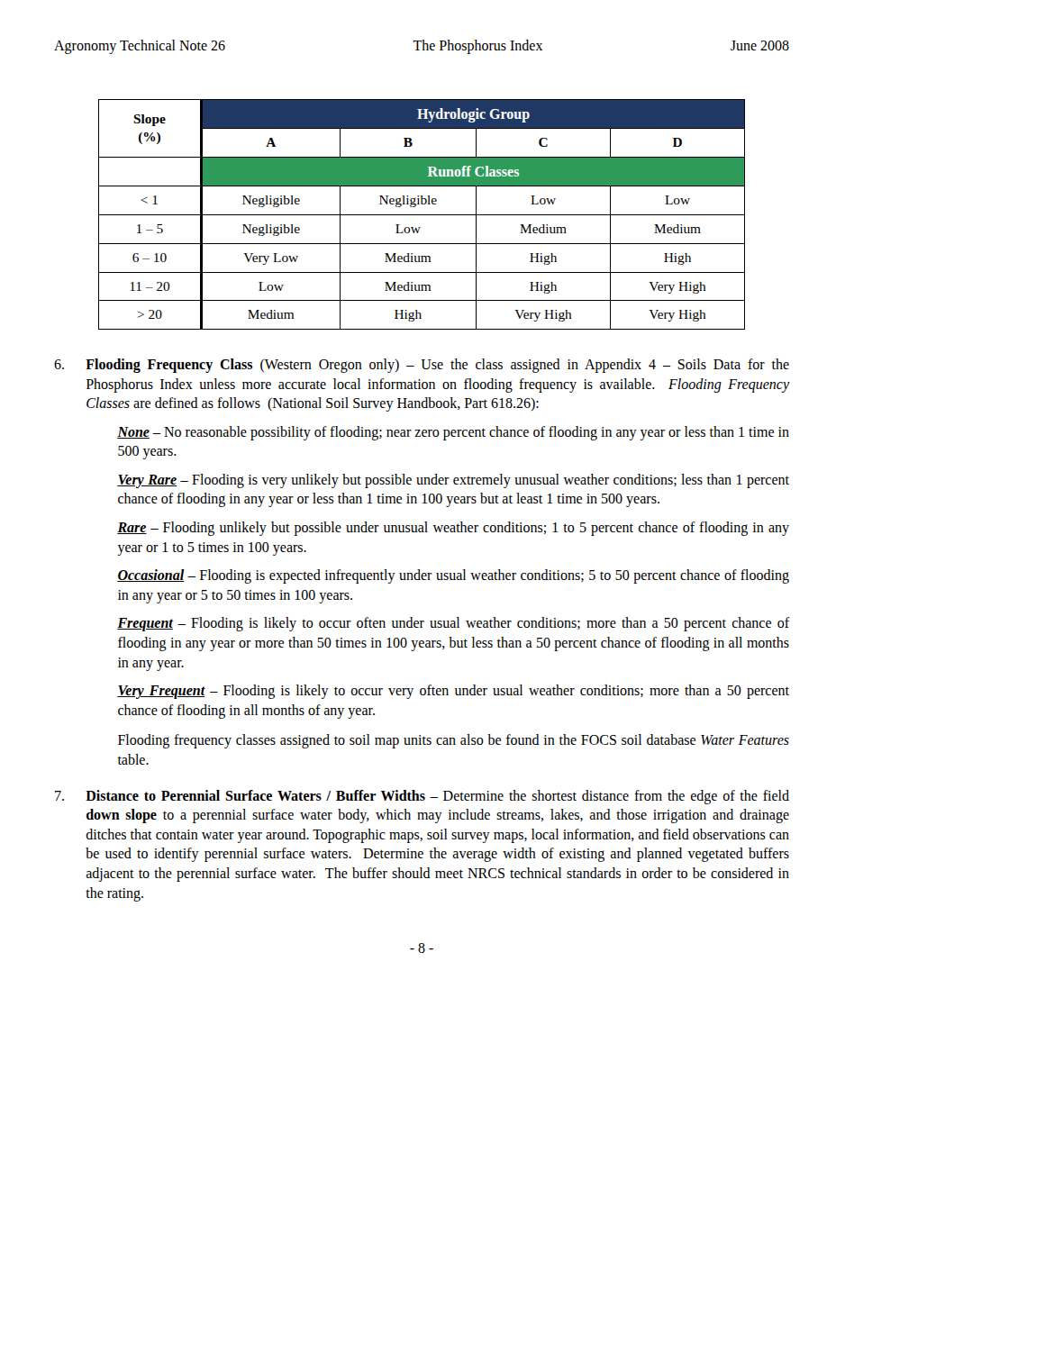Agronomy Technical Note 26
The Phosphorus Index
June 2008
| Slope (%) | Hydrologic Group |
| --- | --- |
| A | B | C | D |
| | Runoff Classes |
| < 1 | Negligible | Negligible | Low | Low |
| 1 – 5 | Negligible | Low | Medium | Medium |
| 6 – 10 | Very Low | Medium | High | High |
| 11 – 20 | Low | Medium | High | Very High |
| > 20 | Medium | High | Very High | Very High |
6. Flooding Frequency Class (Western Oregon only) – Use the class assigned in Appendix 4 – Soils Data for the Phosphorus Index unless more accurate local information on flooding frequency is available. Flooding Frequency Classes are defined as follows (National Soil Survey Handbook, Part 618.26):
None – No reasonable possibility of flooding; near zero percent chance of flooding in any year or less than 1 time in 500 years.
Very Rare – Flooding is very unlikely but possible under extremely unusual weather conditions; less than 1 percent chance of flooding in any year or less than 1 time in 100 years but at least 1 time in 500 years.
Rare – Flooding unlikely but possible under unusual weather conditions; 1 to 5 percent chance of flooding in any year or 1 to 5 times in 100 years.
Occasional – Flooding is expected infrequently under usual weather conditions; 5 to 50 percent chance of flooding in any year or 5 to 50 times in 100 years.
Frequent – Flooding is likely to occur often under usual weather conditions; more than a 50 percent chance of flooding in any year or more than 50 times in 100 years, but less than a 50 percent chance of flooding in all months in any year.
Very Frequent – Flooding is likely to occur very often under usual weather conditions; more than a 50 percent chance of flooding in all months of any year.
Flooding frequency classes assigned to soil map units can also be found in the FOCS soil database Water Features table.
7. Distance to Perennial Surface Waters / Buffer Widths – Determine the shortest distance from the edge of the field down slope to a perennial surface water body, which may include streams, lakes, and those irrigation and drainage ditches that contain water year around. Topographic maps, soil survey maps, local information, and field observations can be used to identify perennial surface waters. Determine the average width of existing and planned vegetated buffers adjacent to the perennial surface water. The buffer should meet NRCS technical standards in order to be considered in the rating.
- 8 -